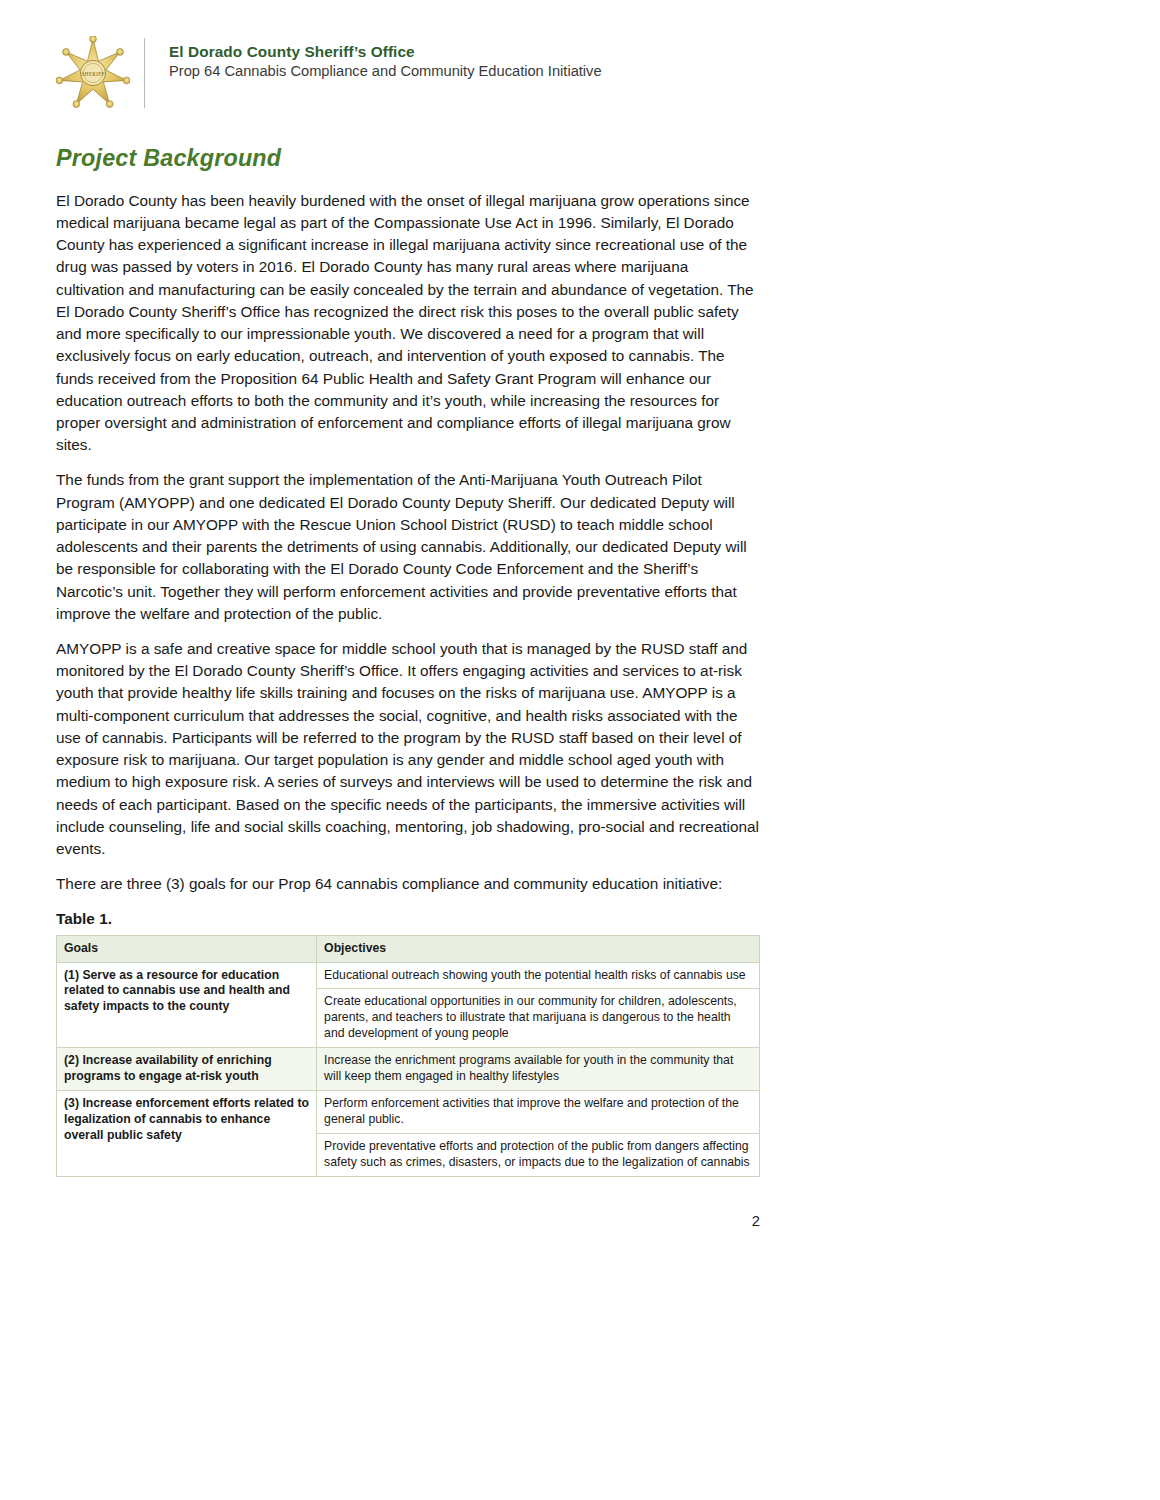SHERIFF
El Dorado County Sheriff’s Office
Prop 64 Cannabis Compliance and Community Education Initiative
Project Background
El Dorado County has been heavily burdened with the onset of illegal marijuana grow operations since medical marijuana became legal as part of the Compassionate Use Act in 1996. Similarly, El Dorado County has experienced a significant increase in illegal marijuana activity since recreational use of the drug was passed by voters in 2016. El Dorado County has many rural areas where marijuana cultivation and manufacturing can be easily concealed by the terrain and abundance of vegetation. The El Dorado County Sheriff’s Office has recognized the direct risk this poses to the overall public safety and more specifically to our impressionable youth. We discovered a need for a program that will exclusively focus on early education, outreach, and intervention of youth exposed to cannabis. The funds received from the Proposition 64 Public Health and Safety Grant Program will enhance our education outreach efforts to both the community and it’s youth, while increasing the resources for proper oversight and administration of enforcement and compliance efforts of illegal marijuana grow sites.
The funds from the grant support the implementation of the Anti-Marijuana Youth Outreach Pilot Program (AMYOPP) and one dedicated El Dorado County Deputy Sheriff. Our dedicated Deputy will participate in our AMYOPP with the Rescue Union School District (RUSD) to teach middle school adolescents and their parents the detriments of using cannabis. Additionally, our dedicated Deputy will be responsible for collaborating with the El Dorado County Code Enforcement and the Sheriff’s Narcotic’s unit. Together they will perform enforcement activities and provide preventative efforts that improve the welfare and protection of the public.
AMYOPP is a safe and creative space for middle school youth that is managed by the RUSD staff and monitored by the El Dorado County Sheriff’s Office. It offers engaging activities and services to at-risk youth that provide healthy life skills training and focuses on the risks of marijuana use. AMYOPP is a multi-component curriculum that addresses the social, cognitive, and health risks associated with the use of cannabis. Participants will be referred to the program by the RUSD staff based on their level of exposure risk to marijuana. Our target population is any gender and middle school aged youth with medium to high exposure risk. A series of surveys and interviews will be used to determine the risk and needs of each participant. Based on the specific needs of the participants, the immersive activities will include counseling, life and social skills coaching, mentoring, job shadowing, pro-social and recreational events.
There are three (3) goals for our Prop 64 cannabis compliance and community education initiative:
Table 1.
| Goals | Objectives |
| --- | --- |
| (1) Serve as a resource for education related to cannabis use and health and safety impacts to the county | Educational outreach showing youth the potential health risks of cannabis use |
| Create educational opportunities in our community for children, adolescents, parents, and teachers to illustrate that marijuana is dangerous to the health and development of young people |
| (2) Increase availability of enriching programs to engage at-risk youth | Increase the enrichment programs available for youth in the community that will keep them engaged in healthy lifestyles |
| (3) Increase enforcement efforts related to legalization of cannabis to enhance overall public safety | Perform enforcement activities that improve the welfare and protection of the general public. |
| Provide preventative efforts and protection of the public from dangers affecting safety such as crimes, disasters, or impacts due to the legalization of cannabis |
2